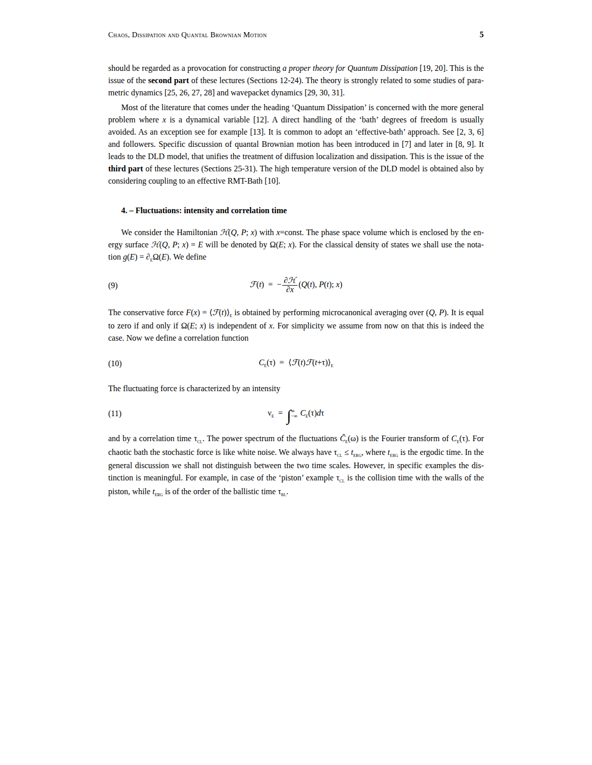Chaos, Dissipation and Quantal Brownian Motion 5
should be regarded as a provocation for constructing a proper theory for Quantum Dissipation [19, 20]. This is the issue of the second part of these lectures (Sections 12-24). The theory is strongly related to some studies of parametric dynamics [25, 26, 27, 28] and wavepacket dynamics [29, 30, 31].
Most of the literature that comes under the heading ‘Quantum Dissipation’ is concerned with the more general problem where x is a dynamical variable [12]. A direct handling of the ‘bath’ degrees of freedom is usually avoided. As an exception see for example [13]. It is common to adopt an ‘effective-bath’ approach. See [2, 3, 6] and followers. Specific discussion of quantal Brownian motion has been introduced in [7] and later in [8, 9]. It leads to the DLD model, that unifies the treatment of diffusion localization and dissipation. This is the issue of the third part of these lectures (Sections 25-31). The high temperature version of the DLD model is obtained also by considering coupling to an effective RMT-Bath [10].
4. – Fluctuations: intensity and correlation time
We consider the Hamiltonian ℋ(Q, P; x) with x=const. The phase space volume which is enclosed by the energy surface ℋ(Q, P; x) = E will be denoted by Ω(E; x). For the classical density of states we shall use the notation g(E) = ∂eΩ(E). We define
(9) ℱ(t) = −∂ℋ∂x(Q(t), P(t); x)
The conservative force F(x) = ⟨ℱ(t)⟩e is obtained by performing microcanonical averaging over (Q, P). It is equal to zero if and only if Ω(E; x) is independent of x. For simplicity we assume from now on that this is indeed the case. Now we define a correlation function
(10) Ce(τ) = ⟨ℱ(t)ℱ(t+τ)⟩e
The fluctuating force is characterized by an intensity
(11) νe = ∫∞−∞ Ce(τ)dτ
and by a correlation time τcl. The power spectrum of the fluctuations C̃e(ω) is the Fourier transform of Ce(τ). For chaotic bath the stochastic force is like white noise. We always have τcl ≤ terg, where terg is the ergodic time. In the general discussion we shall not distinguish between the two time scales. However, in specific examples the distinction is meaningful. For example, in case of the ‘piston’ example τcl is the collision time with the walls of the piston, while terg is of the order of the ballistic time τbl.